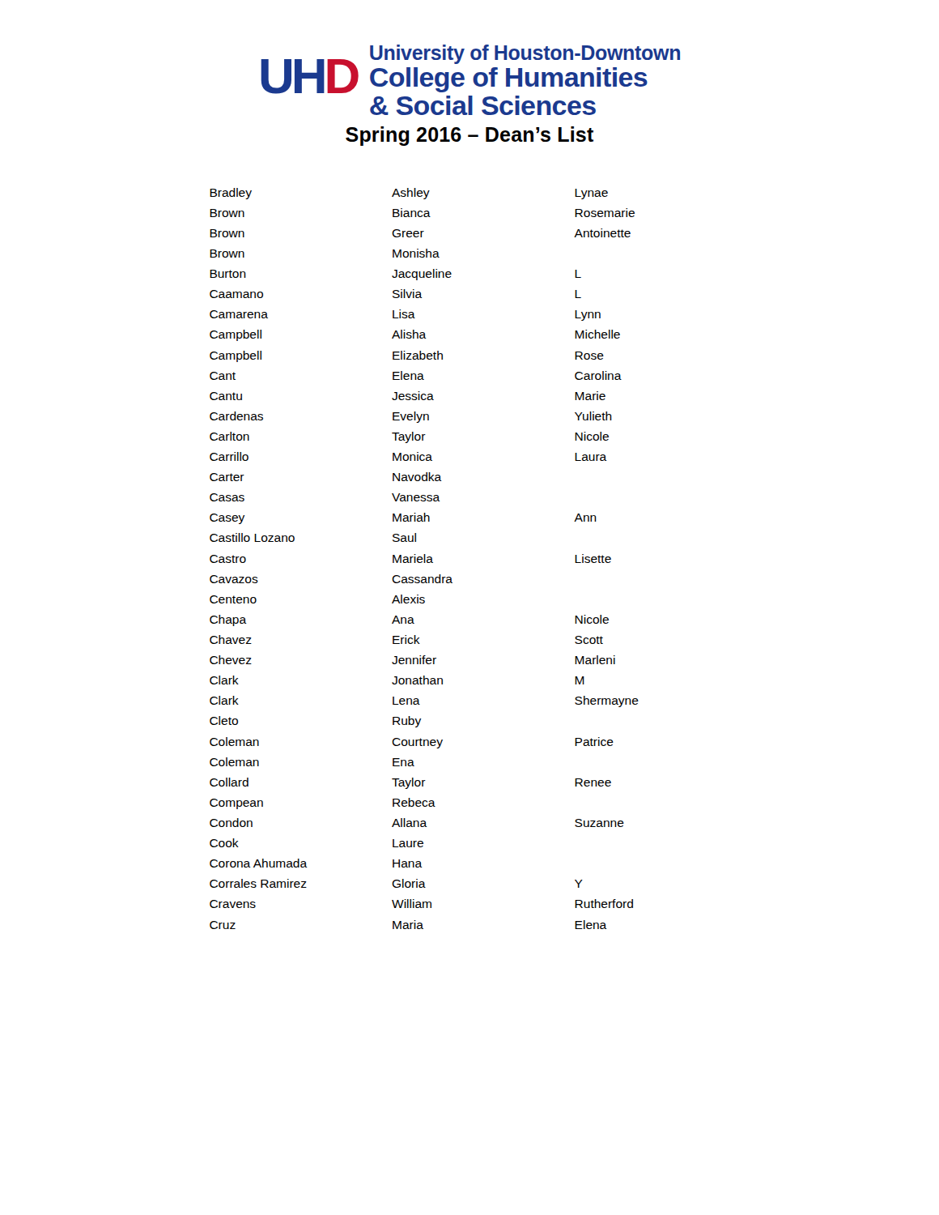UHD
University of Houston-Downtown
College of Humanities
& Social Sciences
Spring 2016 – Dean’s List
| Bradley | Ashley | Lynae |
| Brown | Bianca | Rosemarie |
| Brown | Greer | Antoinette |
| Brown | Monisha | |
| Burton | Jacqueline | L |
| Caamano | Silvia | L |
| Camarena | Lisa | Lynn |
| Campbell | Alisha | Michelle |
| Campbell | Elizabeth | Rose |
| Cant | Elena | Carolina |
| Cantu | Jessica | Marie |
| Cardenas | Evelyn | Yulieth |
| Carlton | Taylor | Nicole |
| Carrillo | Monica | Laura |
| Carter | Navodka | |
| Casas | Vanessa | |
| Casey | Mariah | Ann |
| Castillo Lozano | Saul | |
| Castro | Mariela | Lisette |
| Cavazos | Cassandra | |
| Centeno | Alexis | |
| Chapa | Ana | Nicole |
| Chavez | Erick | Scott |
| Chevez | Jennifer | Marleni |
| Clark | Jonathan | M |
| Clark | Lena | Shermayne |
| Cleto | Ruby | |
| Coleman | Courtney | Patrice |
| Coleman | Ena | |
| Collard | Taylor | Renee |
| Compean | Rebeca | |
| Condon | Allana | Suzanne |
| Cook | Laure | |
| Corona Ahumada | Hana | |
| Corrales Ramirez | Gloria | Y |
| Cravens | William | Rutherford |
| Cruz | Maria | Elena |